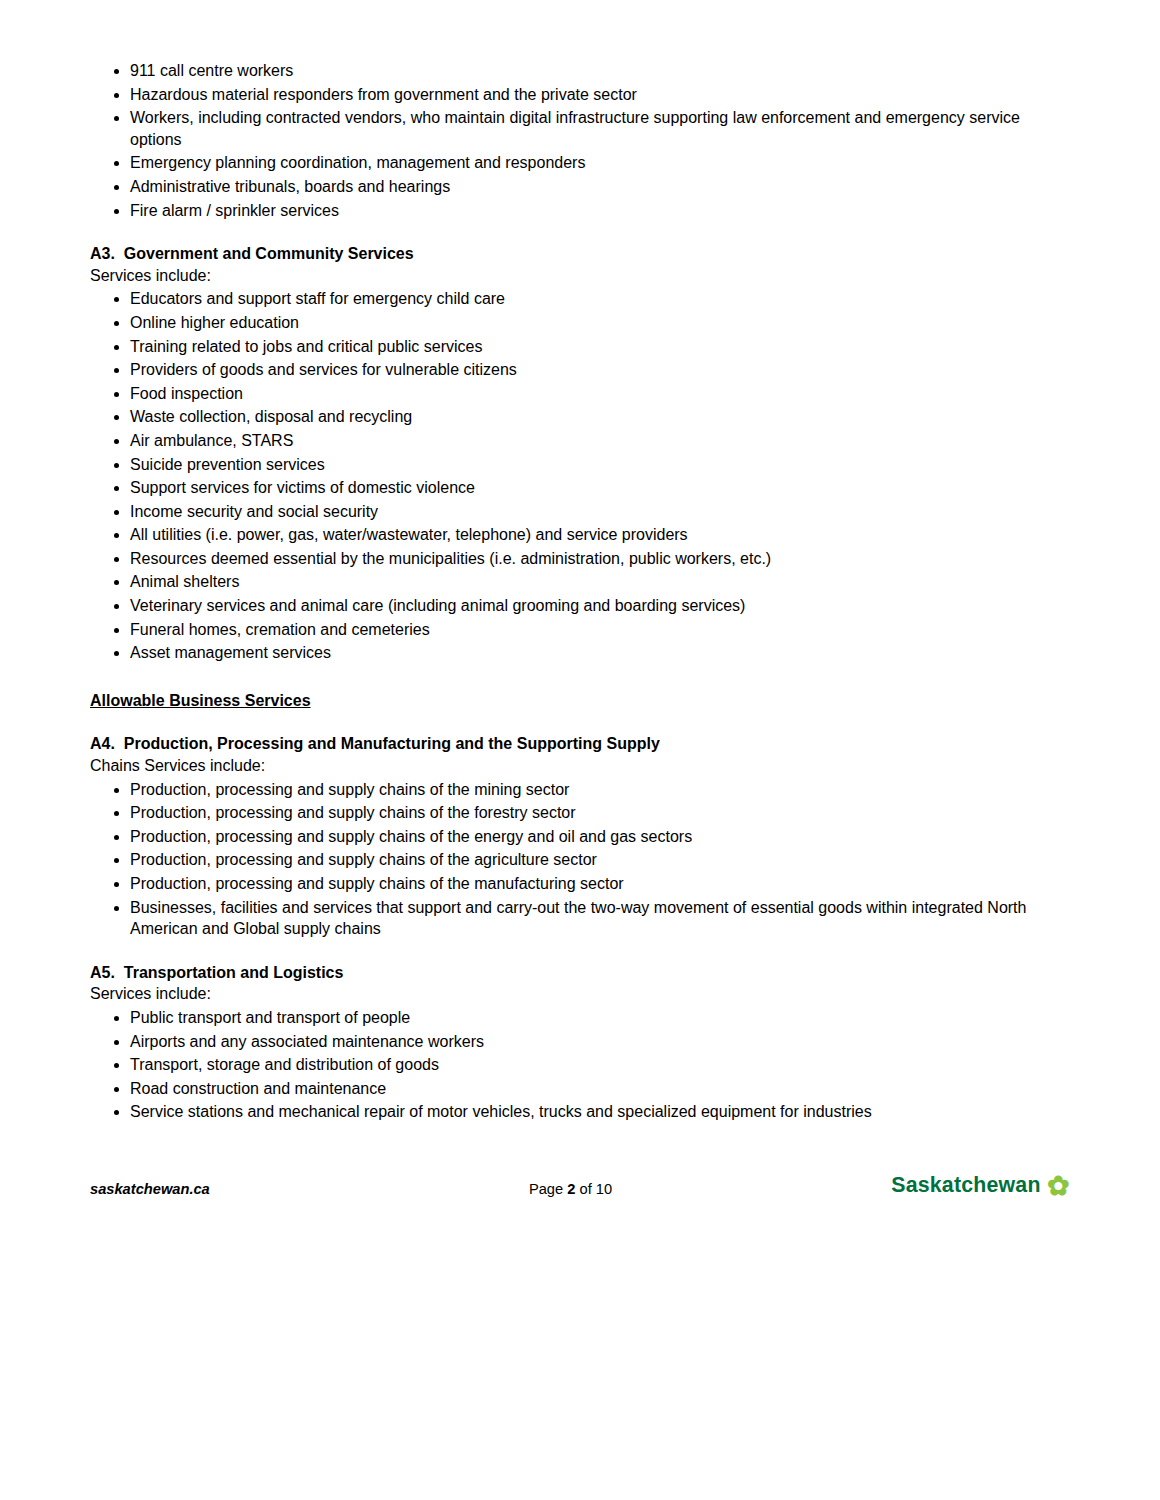911 call centre workers
Hazardous material responders from government and the private sector
Workers, including contracted vendors, who maintain digital infrastructure supporting law enforcement and emergency service options
Emergency planning coordination, management and responders
Administrative tribunals, boards and hearings
Fire alarm / sprinkler services
A3. Government and Community Services
Services include:
Educators and support staff for emergency child care
Online higher education
Training related to jobs and critical public services
Providers of goods and services for vulnerable citizens
Food inspection
Waste collection, disposal and recycling
Air ambulance, STARS
Suicide prevention services
Support services for victims of domestic violence
Income security and social security
All utilities (i.e. power, gas, water/wastewater, telephone) and service providers
Resources deemed essential by the municipalities (i.e. administration, public workers, etc.)
Animal shelters
Veterinary services and animal care (including animal grooming and boarding services)
Funeral homes, cremation and cemeteries
Asset management services
Allowable Business Services
A4. Production, Processing and Manufacturing and the Supporting Supply
Chains Services include:
Production, processing and supply chains of the mining sector
Production, processing and supply chains of the forestry sector
Production, processing and supply chains of the energy and oil and gas sectors
Production, processing and supply chains of the agriculture sector
Production, processing and supply chains of the manufacturing sector
Businesses, facilities and services that support and carry-out the two-way movement of essential goods within integrated North American and Global supply chains
A5. Transportation and Logistics
Services include:
Public transport and transport of people
Airports and any associated maintenance workers
Transport, storage and distribution of goods
Road construction and maintenance
Service stations and mechanical repair of motor vehicles, trucks and specialized equipment for industries
saskatchewan.ca
Page 2 of 10
Saskatchewan ✿